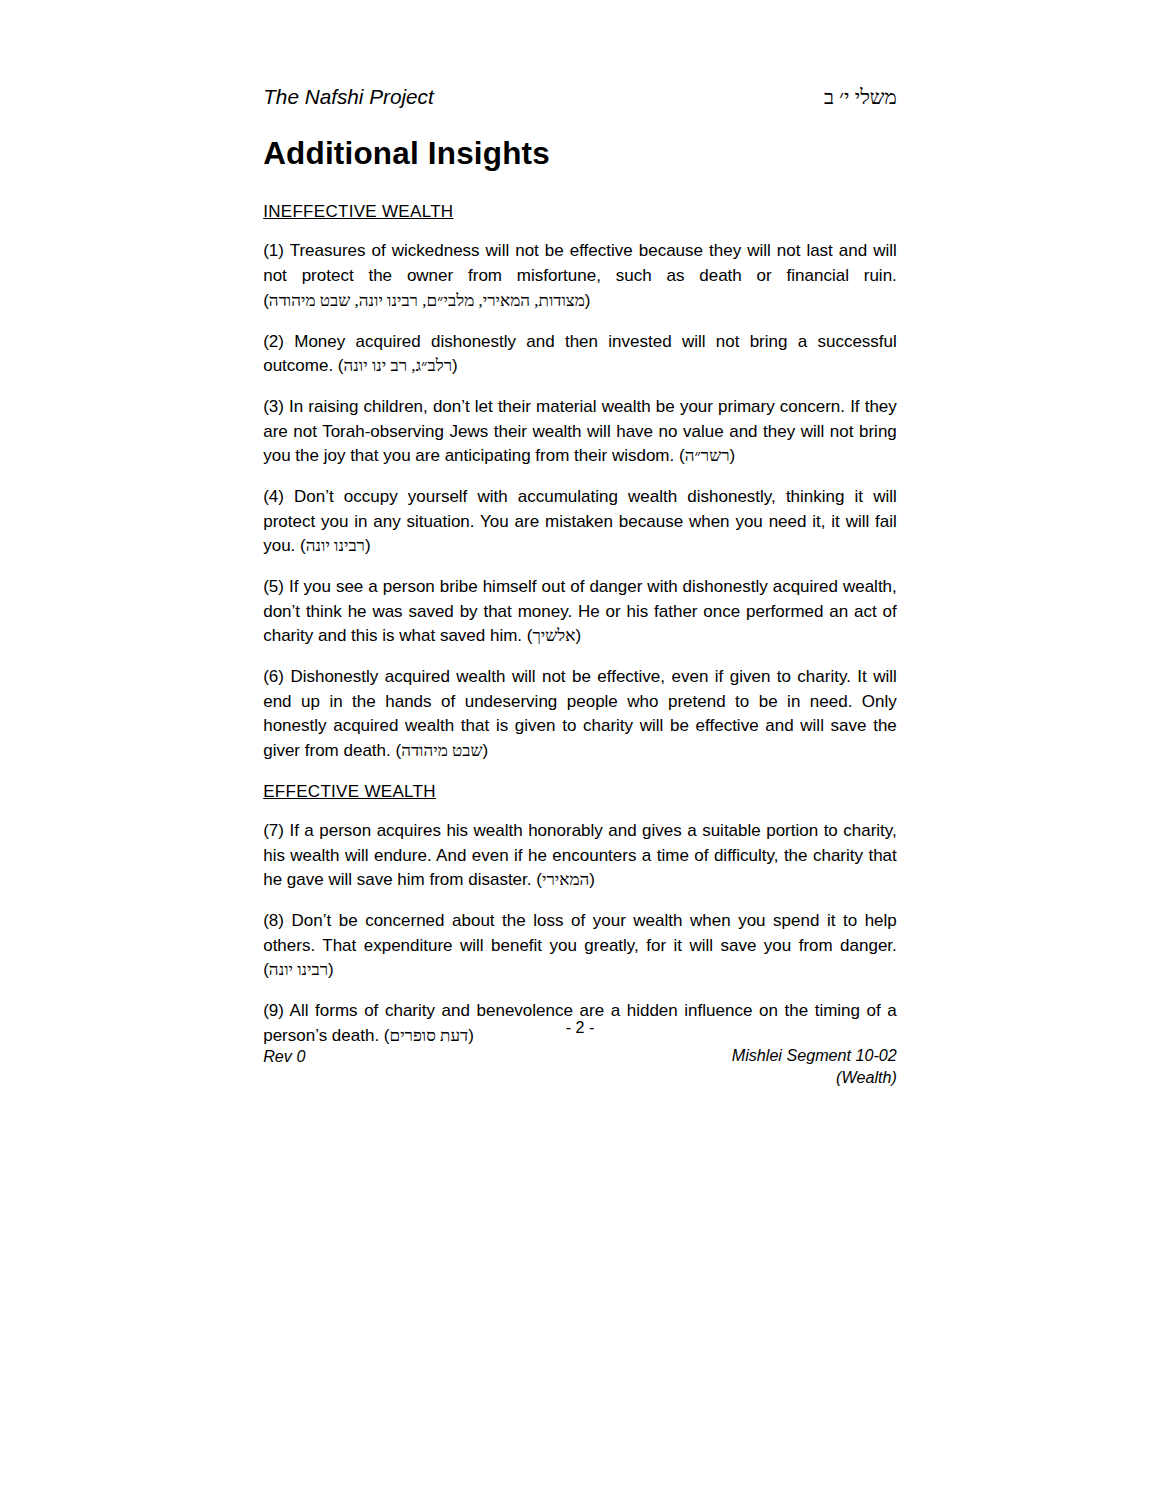The Nafshi Project
משלי י׳ ב
Additional Insights
INEFFECTIVE WEALTH
(1) Treasures of wickedness will not be effective because they will not last and will not protect the owner from misfortune, such as death or financial ruin. (מצודות, המאירי, מלבי״ם, רבינו יונה, שבט מיהודה)
(2) Money acquired dishonestly and then invested will not bring a successful outcome. (רלב״ג, רב ינו יונה)
(3) In raising children, don’t let their material wealth be your primary concern. If they are not Torah-observing Jews their wealth will have no value and they will not bring you the joy that you are anticipating from their wisdom. (רשר״ה)
(4) Don’t occupy yourself with accumulating wealth dishonestly, thinking it will protect you in any situation. You are mistaken because when you need it, it will fail you. (רבינו יונה)
(5) If you see a person bribe himself out of danger with dishonestly acquired wealth, don’t think he was saved by that money. He or his father once performed an act of charity and this is what saved him. (אלשיך)
(6) Dishonestly acquired wealth will not be effective, even if given to charity. It will end up in the hands of undeserving people who pretend to be in need. Only honestly acquired wealth that is given to charity will be effective and will save the giver from death. (שבט מיהודה)
EFFECTIVE WEALTH
(7) If a person acquires his wealth honorably and gives a suitable portion to charity, his wealth will endure. And even if he encounters a time of difficulty, the charity that he gave will save him from disaster. (המאירי)
(8) Don’t be concerned about the loss of your wealth when you spend it to help others. That expenditure will benefit you greatly, for it will save you from danger. (רבינו יונה)
(9) All forms of charity and benevolence are a hidden influence on the timing of a person’s death. (דעת סופרים)
- 2 -
Rev 0
Mishlei Segment 10-02
(Wealth)